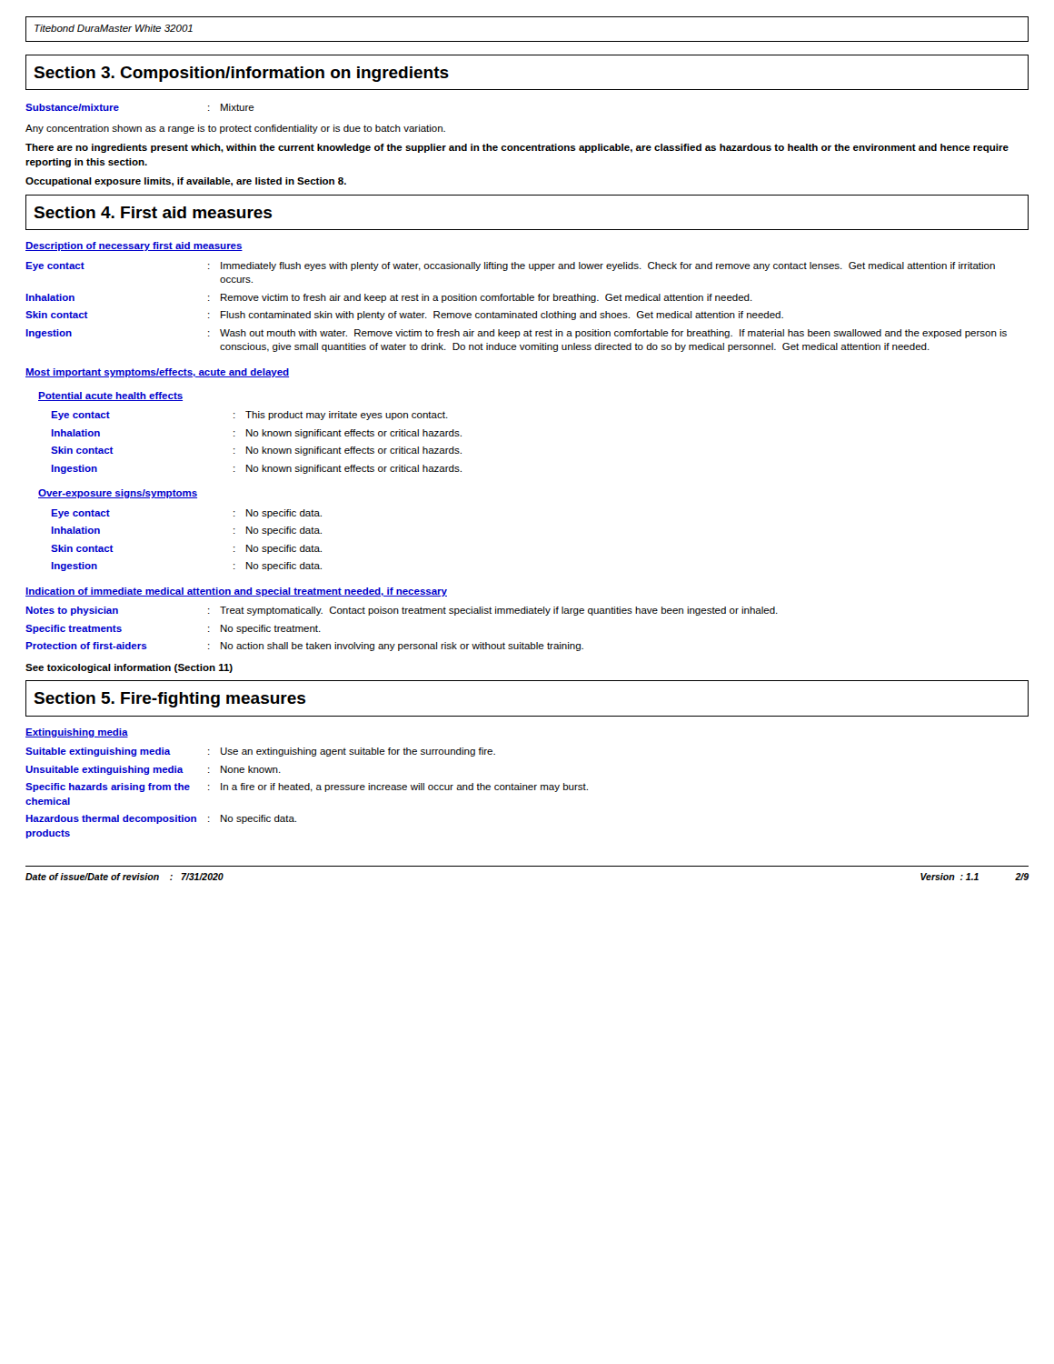Titebond DuraMaster White 32001
Section 3. Composition/information on ingredients
| Substance/mixture | : | Mixture |
Any concentration shown as a range is to protect confidentiality or is due to batch variation.
There are no ingredients present which, within the current knowledge of the supplier and in the concentrations applicable, are classified as hazardous to health or the environment and hence require reporting in this section.
Occupational exposure limits, if available, are listed in Section 8.
Section 4. First aid measures
Description of necessary first aid measures
| Eye contact | : | Immediately flush eyes with plenty of water, occasionally lifting the upper and lower eyelids. Check for and remove any contact lenses. Get medical attention if irritation occurs. |
| Inhalation | : | Remove victim to fresh air and keep at rest in a position comfortable for breathing. Get medical attention if needed. |
| Skin contact | : | Flush contaminated skin with plenty of water. Remove contaminated clothing and shoes. Get medical attention if needed. |
| Ingestion | : | Wash out mouth with water. Remove victim to fresh air and keep at rest in a position comfortable for breathing. If material has been swallowed and the exposed person is conscious, give small quantities of water to drink. Do not induce vomiting unless directed to do so by medical personnel. Get medical attention if needed. |
Most important symptoms/effects, acute and delayed
Potential acute health effects
| Eye contact | : | This product may irritate eyes upon contact. |
| Inhalation | : | No known significant effects or critical hazards. |
| Skin contact | : | No known significant effects or critical hazards. |
| Ingestion | : | No known significant effects or critical hazards. |
Over-exposure signs/symptoms
| Eye contact | : | No specific data. |
| Inhalation | : | No specific data. |
| Skin contact | : | No specific data. |
| Ingestion | : | No specific data. |
Indication of immediate medical attention and special treatment needed, if necessary
| Notes to physician | : | Treat symptomatically. Contact poison treatment specialist immediately if large quantities have been ingested or inhaled. |
| Specific treatments | : | No specific treatment. |
| Protection of first-aiders | : | No action shall be taken involving any personal risk or without suitable training. |
See toxicological information (Section 11)
Section 5. Fire-fighting measures
Extinguishing media
| Suitable extinguishing media | : | Use an extinguishing agent suitable for the surrounding fire. |
| Unsuitable extinguishing media | : | None known. |
| Specific hazards arising from the chemical | : | In a fire or if heated, a pressure increase will occur and the container may burst. |
| Hazardous thermal decomposition products | : | No specific data. |
Date of issue/Date of revision : 7/31/2020
Version : 1.1
2/9